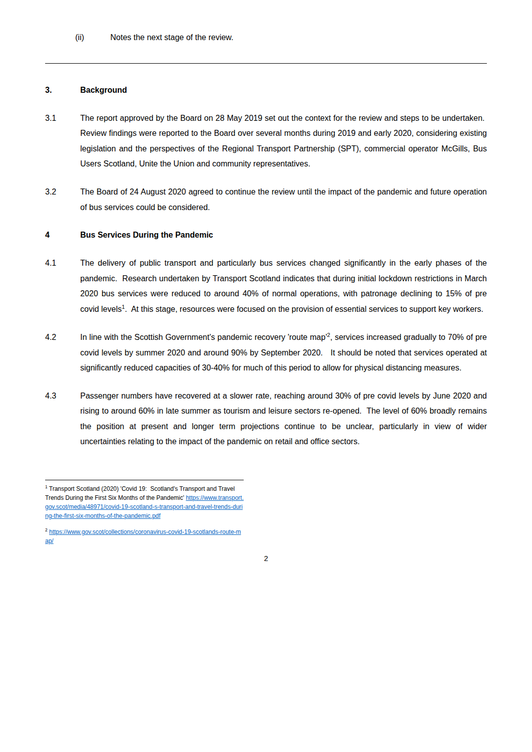(ii)
Notes the next stage of the review.
3.
Background
3.1
The report approved by the Board on 28 May 2019 set out the context for the review and steps to be undertaken. Review findings were reported to the Board over several months during 2019 and early 2020, considering existing legislation and the perspectives of the Regional Transport Partnership (SPT), commercial operator McGills, Bus Users Scotland, Unite the Union and community representatives.
3.2
The Board of 24 August 2020 agreed to continue the review until the impact of the pandemic and future operation of bus services could be considered.
4
Bus Services During the Pandemic
4.1
The delivery of public transport and particularly bus services changed significantly in the early phases of the pandemic. Research undertaken by Transport Scotland indicates that during initial lockdown restrictions in March 2020 bus services were reduced to around 40% of normal operations, with patronage declining to 15% of pre covid levels1. At this stage, resources were focused on the provision of essential services to support key workers.
4.2
In line with the Scottish Government's pandemic recovery 'route map'2, services increased gradually to 70% of pre covid levels by summer 2020 and around 90% by September 2020. It should be noted that services operated at significantly reduced capacities of 30-40% for much of this period to allow for physical distancing measures.
4.3
Passenger numbers have recovered at a slower rate, reaching around 30% of pre covid levels by June 2020 and rising to around 60% in late summer as tourism and leisure sectors re-opened. The level of 60% broadly remains the position at present and longer term projections continue to be unclear, particularly in view of wider uncertainties relating to the impact of the pandemic on retail and office sectors.
1 Transport Scotland (2020) 'Covid 19: Scotland's Transport and Travel Trends During the First Six Months of the Pandemic' https://www.transport.gov.scot/media/48971/covid-19-scotland-s-transport-and-travel-trends-during-the-first-six-months-of-the-pandemic.pdf
2 https://www.gov.scot/collections/coronavirus-covid-19-scotlands-route-map/
2